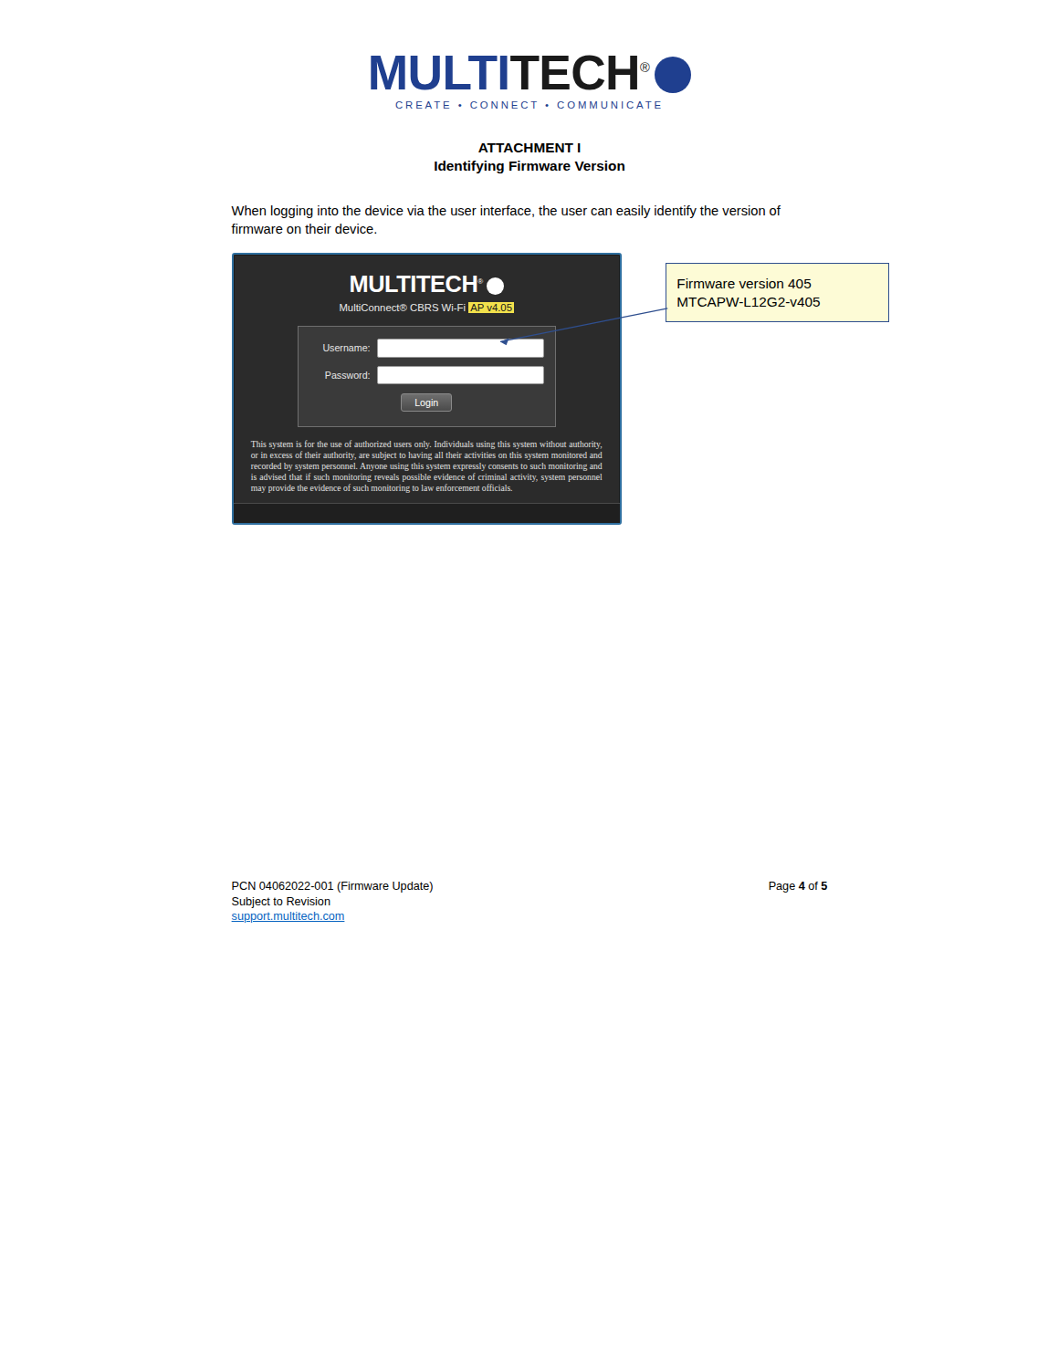MULTI TECH®
CREATE • CONNECT • COMMUNICATE
ATTACHMENT I
Identifying Firmware Version
When logging into the device via the user interface, the user can easily identify the version of firmware on their device.
MULTI TECH®
MultiConnect® CBRS Wi-Fi AP v4.05
Username:
Password:
Login
This system is for the use of authorized users only. Individuals using this system without authority, or in excess of their authority, are subject to having all their activities on this system monitored and recorded by system personnel. Anyone using this system expressly consents to such monitoring and is advised that if such monitoring reveals possible evidence of criminal activity, system personnel may provide the evidence of such monitoring to law enforcement officials.
Firmware version 405
MTCAPW-L12G2-v405
| PCN 04062022-001 (Firmware Update) | Page 4 of 5 |
| Subject to Revision | |
| support.multitech.com | |